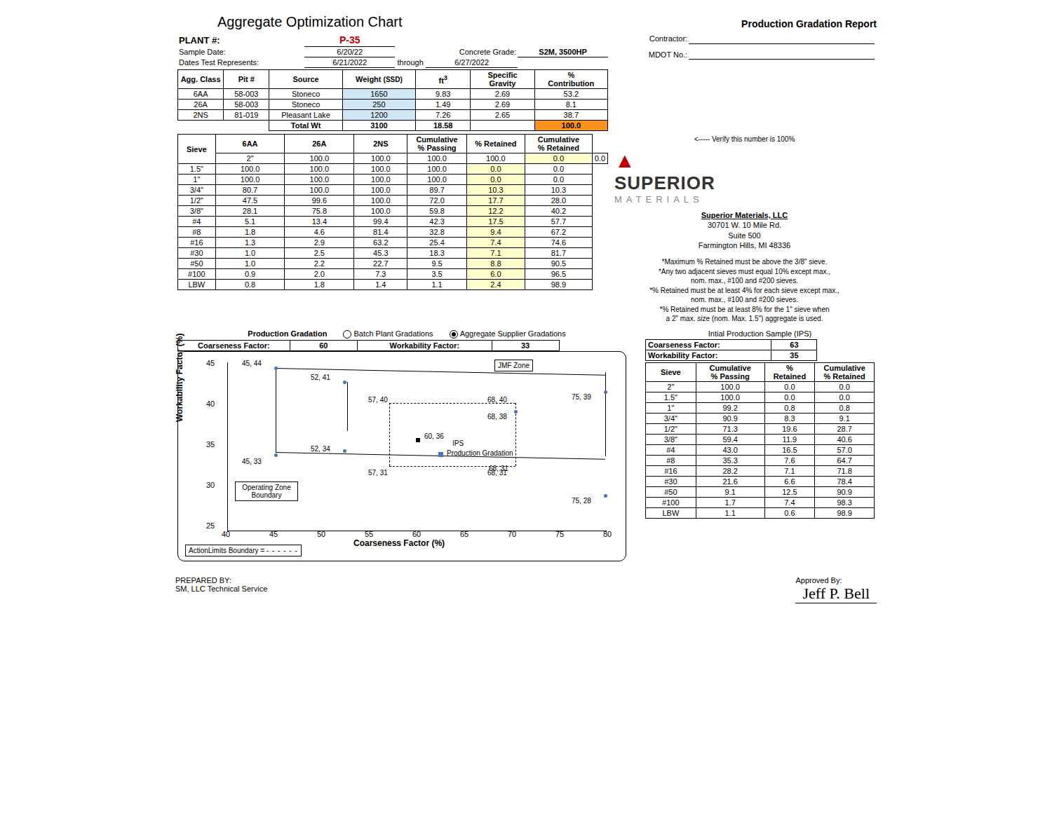Aggregate Optimization Chart
Production Gradation Report
| / PLANT #: / P-35 / / / / / Sample Date: / 6/20/22 / / Concrete Grade: / S2M, 3500HP / / Dates Test Represents: / 6/21/2022 / through / 6/27/2022 / / / Agg. Class / Pit # / Source / Weight (SSD) / ft 3 / Specific Gravity / % Contribution / / --- / --- / --- / --- / --- / --- / --- / / 6AA / 58-003 / Stoneco / 1650 / 9.83 / 2.69 / 53.2 / / 26A / 58-003 / Stoneco / 250 / 1.49 / 2.69 / 8.1 / / 2NS / 81-019 / Pleasant Lake / 1200 / 7.26 / 2.65 / 38.7 / / / Total Wt / 3100 / 18.58 / / 100.0 / | / Contractor: / / / MDOT No.: / / |
| / Sieve / 6AA / 26A / 2NS / Cumulative % Passing / % Retained / Cumulative % Retained / / --- / --- / --- / --- / --- / --- / --- / / 2" / 100.0 / 100.0 / 100.0 / 100.0 / 0.0 / 0.0 / / 1.5" / 100.0 / 100.0 / 100.0 / 100.0 / 0.0 / 0.0 / / 1" / 100.0 / 100.0 / 100.0 / 100.0 / 0.0 / 0.0 / / 3/4" / 80.7 / 100.0 / 100.0 / 89.7 / 10.3 / 10.3 / / 1/2" / 47.5 / 99.6 / 100.0 / 72.0 / 17.7 / 28.0 / / 3/8" / 28.1 / 75.8 / 100.0 / 59.8 / 12.2 / 40.2 / / #4 / 5.1 / 13.4 / 99.4 / 42.3 / 17.5 / 57.7 / / #8 / 1.8 / 4.6 / 81.4 / 32.8 / 9.4 / 67.2 / / #16 / 1.3 / 2.9 / 63.2 / 25.4 / 7.4 / 74.6 / / #30 / 1.0 / 2.5 / 45.3 / 18.3 / 7.1 / 81.7 / / #50 / 1.0 / 2.2 / 22.7 / 9.5 / 8.8 / 90.5 / / #100 / 0.9 / 2.0 / 7.3 / 3.5 / 6.0 / 96.5 / / LBW / 0.8 / 1.8 / 1.4 / 1.1 / 2.4 / 98.9 / | <----- Verify this number is 100% ▲ SUPERIOR MATERIALS Superior Materials, LLC 30701 W. 10 Mile Rd. Suite 500 Farmington Hills, MI 48336 *Maximum % Retained must be above the 3/8" sieve. *Any two adjacent sieves must equal 10% except max., nom. max., #100 and #200 sieves. *% Retained must be at least 4% for each sieve except max., nom. max., #100 and #200 sieves. *% Retained must be at least 8% for the 1" sieve when a 2" max. size (nom. Max. 1.5") aggregate is used. |
| Production Gradation Batch Plant Gradations Aggregate Supplier Gradations / Coarseness Factor: / 60 / Workability Factor: / 33 / / / --- / --- / --- / --- / --- / Workability Factor (%) Coarseness Factor (%) 45 40 35 30 25 40 45 50 55 60 65 70 75 80 45, 44 52, 41 57, 40 68, 40 75, 39 68, 38 60, 36 IPS 52, 34 45, 33 Production Gradation 57, 31 68, 31 68, 31 75, 28 JMF Zone Operating Zone Boundary ActionLimits Boundary = - - - - - - | Intial Production Sample (IPS) / Coarseness Factor: / 63 / / / --- / --- / --- / / Workability Factor: / 35 / / / Sieve / Cumulative % Passing / % Retained / Cumulative % Retained / / --- / --- / --- / --- / / 2" / 100.0 / 0.0 / 0.0 / / 1.5" / 100.0 / 0.0 / 0.0 / / 1" / 99.2 / 0.8 / 0.8 / / 3/4" / 90.9 / 8.3 / 9.1 / / 1/2" / 71.3 / 19.6 / 28.7 / / 3/8" / 59.4 / 11.9 / 40.6 / / #4 / 43.0 / 16.5 / 57.0 / / #8 / 35.3 / 7.6 / 64.7 / / #16 / 28.2 / 7.1 / 71.8 / / #30 / 21.6 / 6.6 / 78.4 / / #50 / 9.1 / 12.5 / 90.9 / / #100 / 1.7 / 7.4 / 98.3 / / LBW / 1.1 / 0.6 / 98.9 / |
Approved By:
Jeff P. Bell
PREPARED BY:
SM, LLC Technical Service